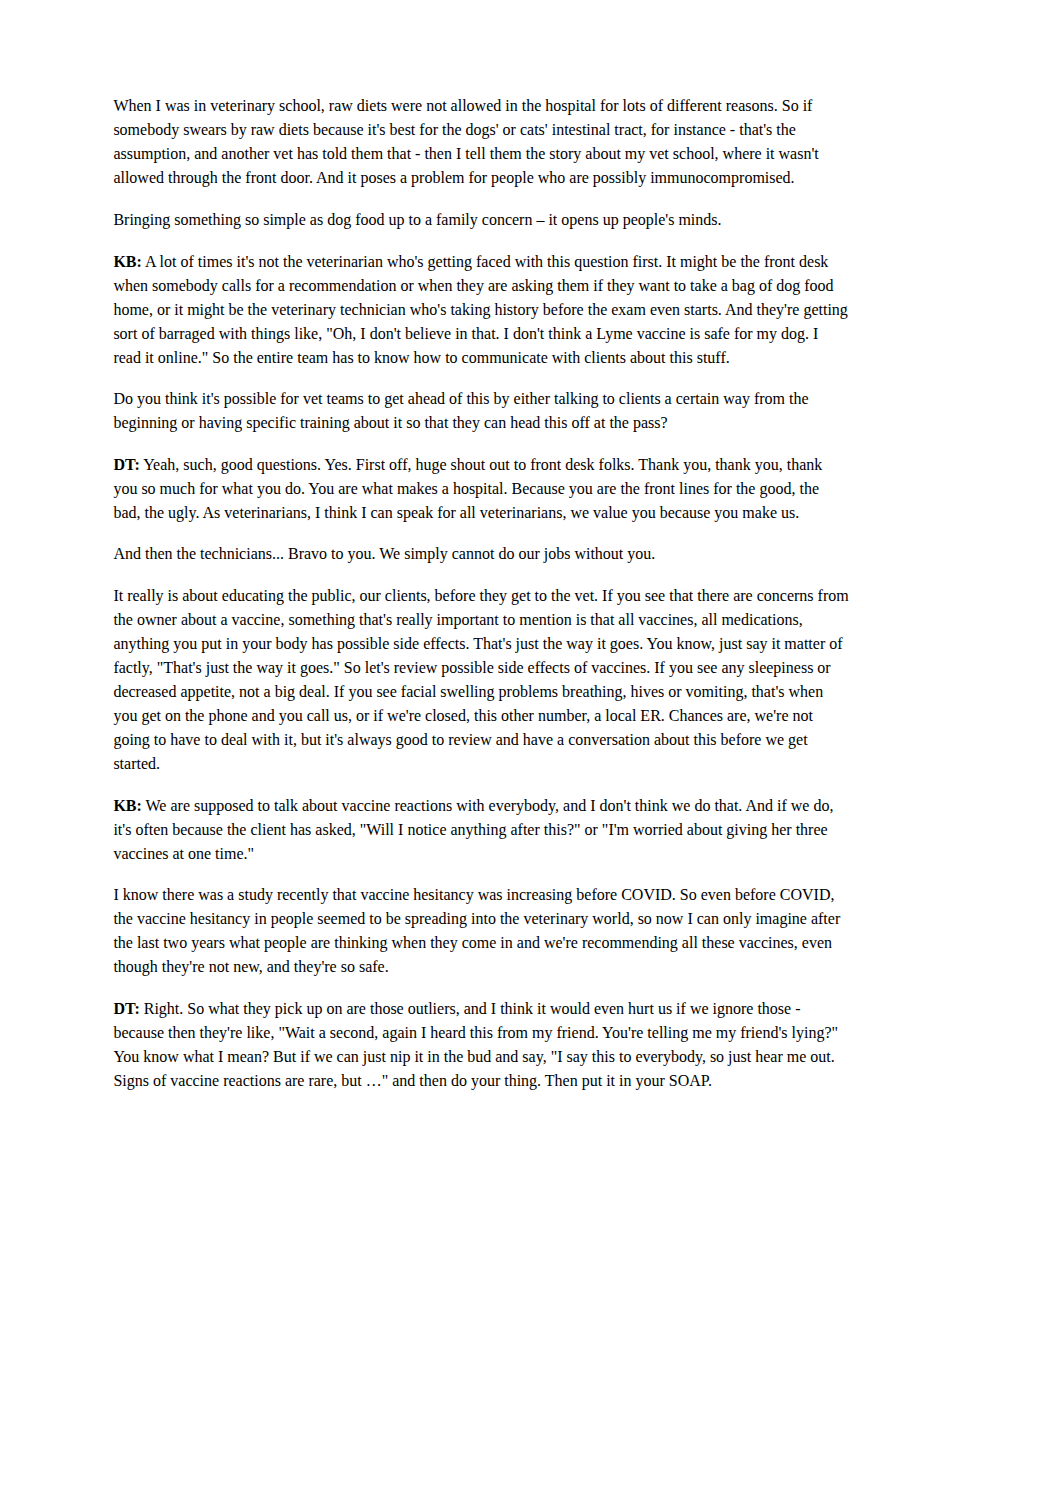When I was in veterinary school, raw diets were not allowed in the hospital for lots of different reasons. So if somebody swears by raw diets because it's best for the dogs' or cats' intestinal tract, for instance - that's the assumption, and another vet has told them that - then I tell them the story about my vet school, where it wasn't allowed through the front door. And it poses a problem for people who are possibly immunocompromised.
Bringing something so simple as dog food up to a family concern – it opens up people's minds.
KB: A lot of times it's not the veterinarian who's getting faced with this question first. It might be the front desk when somebody calls for a recommendation or when they are asking them if they want to take a bag of dog food home, or it might be the veterinary technician who's taking history before the exam even starts. And they're getting sort of barraged with things like, "Oh, I don't believe in that. I don't think a Lyme vaccine is safe for my dog. I read it online." So the entire team has to know how to communicate with clients about this stuff.
Do you think it's possible for vet teams to get ahead of this by either talking to clients a certain way from the beginning or having specific training about it so that they can head this off at the pass?
DT: Yeah, such, good questions. Yes. First off, huge shout out to front desk folks. Thank you, thank you, thank you so much for what you do. You are what makes a hospital. Because you are the front lines for the good, the bad, the ugly. As veterinarians, I think I can speak for all veterinarians, we value you because you make us.
And then the technicians... Bravo to you. We simply cannot do our jobs without you.
It really is about educating the public, our clients, before they get to the vet. If you see that there are concerns from the owner about a vaccine, something that's really important to mention is that all vaccines, all medications, anything you put in your body has possible side effects. That's just the way it goes. You know, just say it matter of factly, "That's just the way it goes." So let's review possible side effects of vaccines. If you see any sleepiness or decreased appetite, not a big deal. If you see facial swelling problems breathing, hives or vomiting, that's when you get on the phone and you call us, or if we're closed, this other number, a local ER. Chances are, we're not going to have to deal with it, but it's always good to review and have a conversation about this before we get started.
KB: We are supposed to talk about vaccine reactions with everybody, and I don't think we do that. And if we do, it's often because the client has asked, "Will I notice anything after this?" or "I'm worried about giving her three vaccines at one time."
I know there was a study recently that vaccine hesitancy was increasing before COVID. So even before COVID, the vaccine hesitancy in people seemed to be spreading into the veterinary world, so now I can only imagine after the last two years what people are thinking when they come in and we're recommending all these vaccines, even though they're not new, and they're so safe.
DT: Right. So what they pick up on are those outliers, and I think it would even hurt us if we ignore those - because then they're like, "Wait a second, again I heard this from my friend. You're telling me my friend's lying?" You know what I mean? But if we can just nip it in the bud and say, "I say this to everybody, so just hear me out. Signs of vaccine reactions are rare, but …" and then do your thing. Then put it in your SOAP.